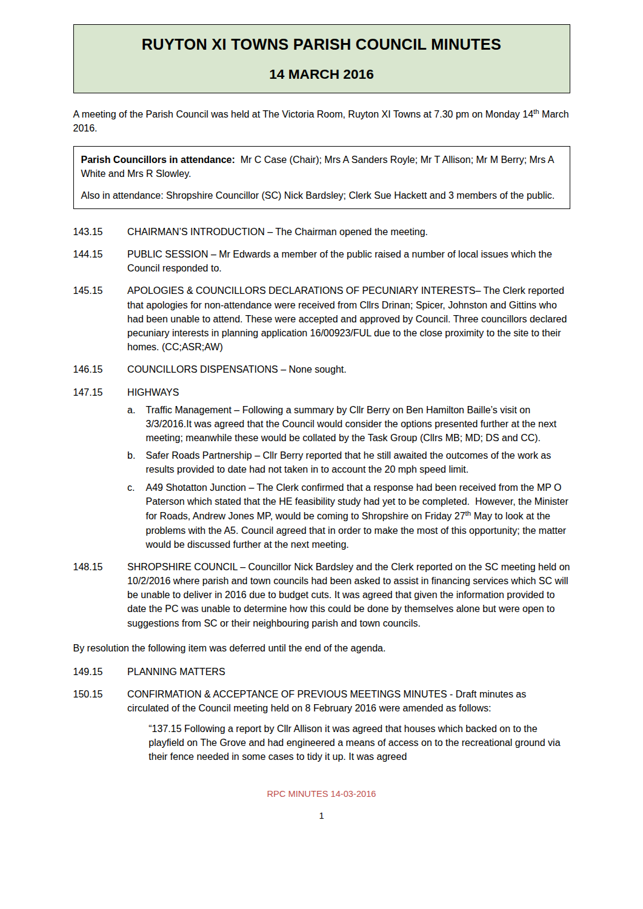RUYTON XI TOWNS PARISH COUNCIL MINUTES
14 MARCH 2016
A meeting of the Parish Council was held at The Victoria Room, Ruyton XI Towns at 7.30 pm on Monday 14th March 2016.
Parish Councillors in attendance: Mr C Case (Chair); Mrs A Sanders Royle; Mr T Allison; Mr M Berry; Mrs A White and Mrs R Slowley.
Also in attendance: Shropshire Councillor (SC) Nick Bardsley; Clerk Sue Hackett and 3 members of the public.
143.15 CHAIRMAN’S INTRODUCTION – The Chairman opened the meeting.
144.15 PUBLIC SESSION – Mr Edwards a member of the public raised a number of local issues which the Council responded to.
145.15 APOLOGIES & COUNCILLORS DECLARATIONS OF PECUNIARY INTERESTS– The Clerk reported that apologies for non-attendance were received from Cllrs Drinan; Spicer, Johnston and Gittins who had been unable to attend. These were accepted and approved by Council. Three councillors declared pecuniary interests in planning application 16/00923/FUL due to the close proximity to the site to their homes. (CC;ASR;AW)
146.15 COUNCILLORS DISPENSATIONS – None sought.
147.15 HIGHWAYS
a. Traffic Management – Following a summary by Cllr Berry on Ben Hamilton Baille’s visit on 3/3/2016.It was agreed that the Council would consider the options presented further at the next meeting; meanwhile these would be collated by the Task Group (Cllrs MB; MD; DS and CC).
b. Safer Roads Partnership – Cllr Berry reported that he still awaited the outcomes of the work as results provided to date had not taken in to account the 20 mph speed limit.
c. A49 Shotatton Junction – The Clerk confirmed that a response had been received from the MP O Paterson which stated that the HE feasibility study had yet to be completed. However, the Minister for Roads, Andrew Jones MP, would be coming to Shropshire on Friday 27th May to look at the problems with the A5. Council agreed that in order to make the most of this opportunity; the matter would be discussed further at the next meeting.
148.15 SHROPSHIRE COUNCIL – Councillor Nick Bardsley and the Clerk reported on the SC meeting held on 10/2/2016 where parish and town councils had been asked to assist in financing services which SC will be unable to deliver in 2016 due to budget cuts. It was agreed that given the information provided to date the PC was unable to determine how this could be done by themselves alone but were open to suggestions from SC or their neighbouring parish and town councils.
By resolution the following item was deferred until the end of the agenda.
149.15 PLANNING MATTERS
150.15 CONFIRMATION & ACCEPTANCE OF PREVIOUS MEETINGS MINUTES - Draft minutes as circulated of the Council meeting held on 8 February 2016 were amended as follows:
“137.15 Following a report by Cllr Allison it was agreed that houses which backed on to the playfield on The Grove and had engineered a means of access on to the recreational ground via their fence needed in some cases to tidy it up. It was agreed
RPC MINUTES 14-03-2016
1